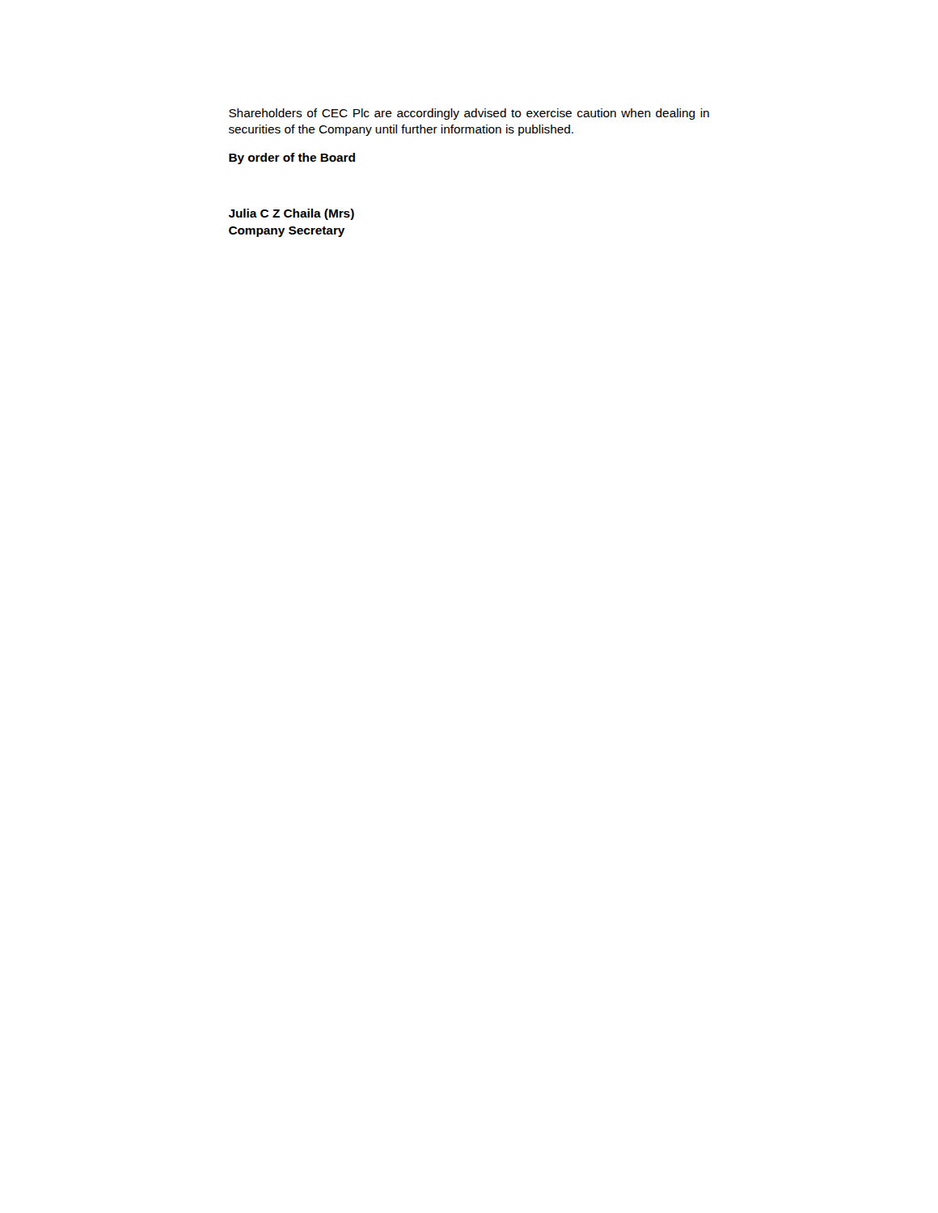Shareholders of CEC Plc are accordingly advised to exercise caution when dealing in securities of the Company until further information is published.
By order of the Board
Julia C Z Chaila (Mrs)
Company Secretary